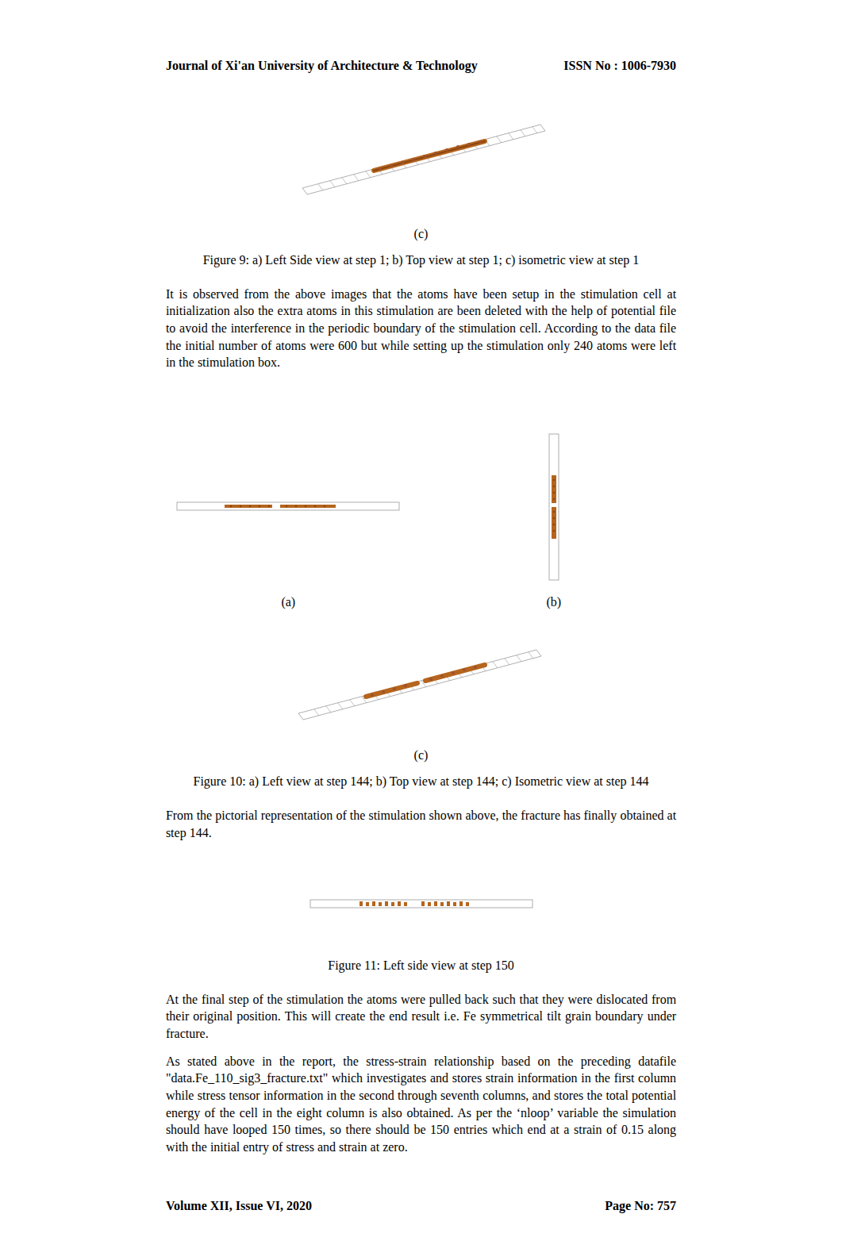Journal of Xi'an University of Architecture & Technology
ISSN No : 1006-7930
(c)
Figure 9: a) Left Side view at step 1; b) Top view at step 1; c) isometric view at step 1
It is observed from the above images that the atoms have been setup in the stimulation cell at initialization also the extra atoms in this stimulation are been deleted with the help of potential file to avoid the interference in the periodic boundary of the stimulation cell. According to the data file the initial number of atoms were 600 but while setting up the stimulation only 240 atoms were left in the stimulation box.
(a)
(b)
(c)
Figure 10: a) Left view at step 144; b) Top view at step 144; c) Isometric view at step 144
From the pictorial representation of the stimulation shown above, the fracture has finally obtained at step 144.
Figure 11: Left side view at step 150
At the final step of the stimulation the atoms were pulled back such that they were dislocated from their original position. This will create the end result i.e. Fe symmetrical tilt grain boundary under fracture.
As stated above in the report, the stress-strain relationship based on the preceding datafile "data.Fe_110_sig3_fracture.txt" which investigates and stores strain information in the first column while stress tensor information in the second through seventh columns, and stores the total potential energy of the cell in the eight column is also obtained. As per the ‘nloop’ variable the simulation should have looped 150 times, so there should be 150 entries which end at a strain of 0.15 along with the initial entry of stress and strain at zero.
Volume XII, Issue VI, 2020
Page No: 757